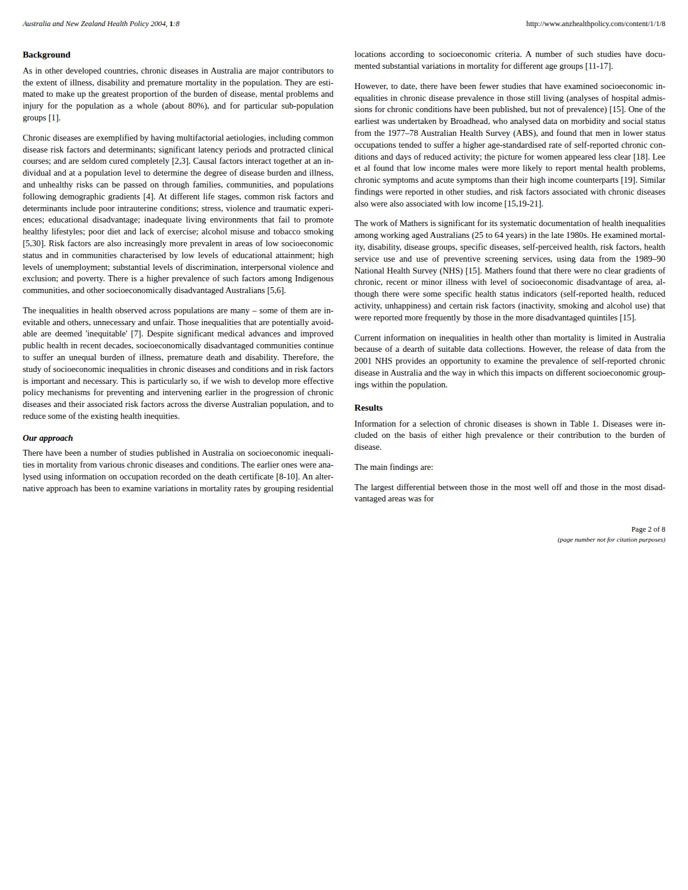Australia and New Zealand Health Policy 2004, 1:8
http://www.anzhealthpolicy.com/content/1/1/8
Background
As in other developed countries, chronic diseases in Australia are major contributors to the extent of illness, disability and premature mortality in the population. They are estimated to make up the greatest proportion of the burden of disease, mental problems and injury for the population as a whole (about 80%), and for particular sub-population groups [1].
Chronic diseases are exemplified by having multifactorial aetiologies, including common disease risk factors and determinants; significant latency periods and protracted clinical courses; and are seldom cured completely [2,3]. Causal factors interact together at an individual and at a population level to determine the degree of disease burden and illness, and unhealthy risks can be passed on through families, communities, and populations following demographic gradients [4]. At different life stages, common risk factors and determinants include poor intrauterine conditions; stress, violence and traumatic experiences; educational disadvantage; inadequate living environments that fail to promote healthy lifestyles; poor diet and lack of exercise; alcohol misuse and tobacco smoking [5,30]. Risk factors are also increasingly more prevalent in areas of low socioeconomic status and in communities characterised by low levels of educational attainment; high levels of unemployment; substantial levels of discrimination, interpersonal violence and exclusion; and poverty. There is a higher prevalence of such factors among Indigenous communities, and other socioeconomically disadvantaged Australians [5,6].
The inequalities in health observed across populations are many – some of them are inevitable and others, unnecessary and unfair. Those inequalities that are potentially avoidable are deemed 'inequitable' [7]. Despite significant medical advances and improved public health in recent decades, socioeconomically disadvantaged communities continue to suffer an unequal burden of illness, premature death and disability. Therefore, the study of socioeconomic inequalities in chronic diseases and conditions and in risk factors is important and necessary. This is particularly so, if we wish to develop more effective policy mechanisms for preventing and intervening earlier in the progression of chronic diseases and their associated risk factors across the diverse Australian population, and to reduce some of the existing health inequities.
Our approach
There have been a number of studies published in Australia on socioeconomic inequalities in mortality from various chronic diseases and conditions. The earlier ones were analysed using information on occupation recorded on the death certificate [8-10]. An alternative approach has been to examine variations in mortality rates by grouping residential locations according to socioeconomic criteria. A number of such studies have documented substantial variations in mortality for different age groups [11-17].
However, to date, there have been fewer studies that have examined socioeconomic inequalities in chronic disease prevalence in those still living (analyses of hospital admissions for chronic conditions have been published, but not of prevalence) [15]. One of the earliest was undertaken by Broadhead, who analysed data on morbidity and social status from the 1977–78 Australian Health Survey (ABS), and found that men in lower status occupations tended to suffer a higher age-standardised rate of self-reported chronic conditions and days of reduced activity; the picture for women appeared less clear [18]. Lee et al found that low income males were more likely to report mental health problems, chronic symptoms and acute symptoms than their high income counterparts [19]. Similar findings were reported in other studies, and risk factors associated with chronic diseases also were also associated with low income [15,19-21].
The work of Mathers is significant for its systematic documentation of health inequalities among working aged Australians (25 to 64 years) in the late 1980s. He examined mortality, disability, disease groups, specific diseases, self-perceived health, risk factors, health service use and use of preventive screening services, using data from the 1989–90 National Health Survey (NHS) [15]. Mathers found that there were no clear gradients of chronic, recent or minor illness with level of socioeconomic disadvantage of area, although there were some specific health status indicators (self-reported health, reduced activity, unhappiness) and certain risk factors (inactivity, smoking and alcohol use) that were reported more frequently by those in the more disadvantaged quintiles [15].
Current information on inequalities in health other than mortality is limited in Australia because of a dearth of suitable data collections. However, the release of data from the 2001 NHS provides an opportunity to examine the prevalence of self-reported chronic disease in Australia and the way in which this impacts on different socioeconomic groupings within the population.
Results
Information for a selection of chronic diseases is shown in Table 1. Diseases were included on the basis of either high prevalence or their contribution to the burden of disease.
The main findings are:
The largest differential between those in the most well off and those in the most disadvantaged areas was for
Page 2 of 8
(page number not for citation purposes)